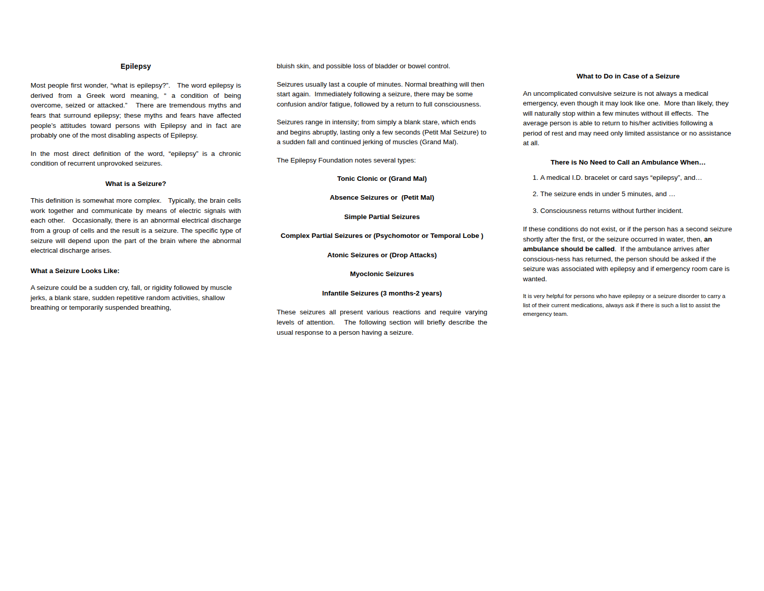Epilepsy
Most people first wonder, “what is epilepsy?”. The word epilepsy is derived from a Greek word meaning, “ a condition of being overcome, seized or attacked.” There are tremendous myths and fears that surround epilepsy; these myths and fears have affected people’s attitudes toward persons with Epilepsy and in fact are probably one of the most disabling aspects of Epilepsy.
In the most direct definition of the word, “epilepsy” is a chronic condition of recurrent unprovoked seizures.
What is a Seizure?
This definition is somewhat more complex. Typically, the brain cells work together and communicate by means of electric signals with each other. Occasionally, there is an abnormal electrical discharge from a group of cells and the result is a seizure. The specific type of seizure will depend upon the part of the brain where the abnormal electrical discharge arises.
What a Seizure Looks Like:
A seizure could be a sudden cry, fall, or rigidity followed by muscle jerks, a blank stare, sudden repetitive random activities, shallow breathing or temporarily suspended breathing,
bluish skin, and possible loss of bladder or bowel control.
Seizures usually last a couple of minutes. Normal breathing will then start again. Immediately following a seizure, there may be some confusion and/or fatigue, followed by a return to full consciousness.
Seizures range in intensity; from simply a blank stare, which ends and begins abruptly, lasting only a few seconds (Petit Mal Seizure) to a sudden fall and continued jerking of muscles (Grand Mal).
The Epilepsy Foundation notes several types:
Tonic Clonic or (Grand Mal)
Absence Seizures or (Petit Mal)
Simple Partial Seizures
Complex Partial Seizures or (Psychomotor or Temporal Lobe )
Atonic Seizures or (Drop Attacks)
Myoclonic Seizures
Infantile Seizures (3 months-2 years)
These seizures all present various reactions and require varying levels of attention. The following section will briefly describe the usual response to a person having a seizure.
What to Do in Case of a Seizure
An uncomplicated convulsive seizure is not always a medical emergency, even though it may look like one. More than likely, they will naturally stop within a few minutes without ill effects. The average person is able to return to his/her activities following a period of rest and may need only limited assistance or no assistance at all.
There is No Need to Call an Ambulance When…
A medical I.D. bracelet or card says “epilepsy”, and…
The seizure ends in under 5 minutes, and …
Consciousness returns without further incident.
If these conditions do not exist, or if the person has a second seizure shortly after the first, or the seizure occurred in water, then, an ambulance should be called. If the ambulance arrives after conscious-ness has returned, the person should be asked if the seizure was associated with epilepsy and if emergency room care is wanted.
It is very helpful for persons who have epilepsy or a seizure disorder to carry a list of their current medications, always ask if there is such a list to assist the emergency team.